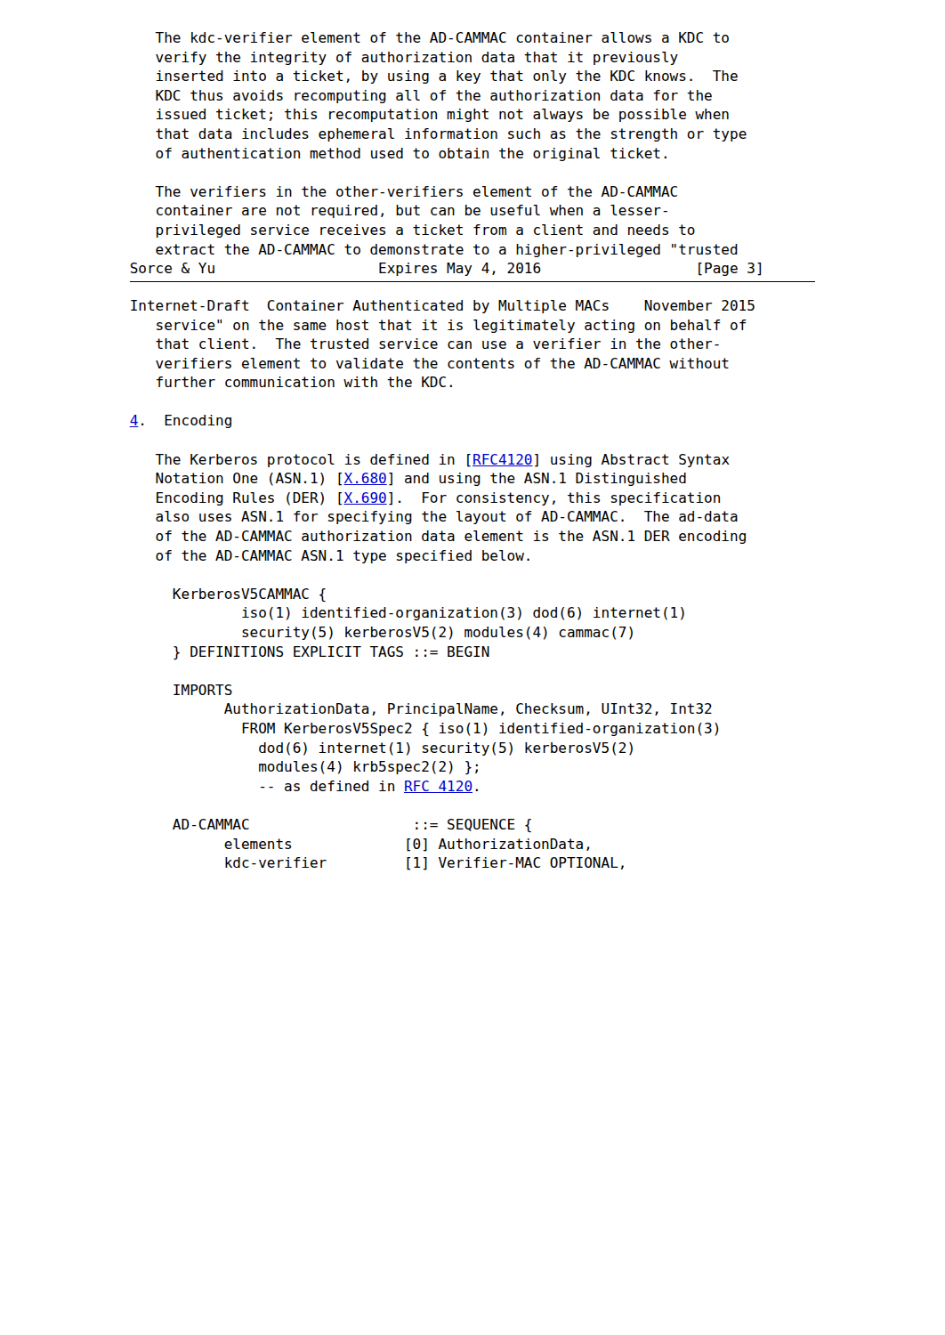The kdc-verifier element of the AD-CAMMAC container allows a KDC to
   verify the integrity of authorization data that it previously
   inserted into a ticket, by using a key that only the KDC knows.  The
   KDC thus avoids recomputing all of the authorization data for the
   issued ticket; this recomputation might not always be possible when
   that data includes ephemeral information such as the strength or type
   of authentication method used to obtain the original ticket.

   The verifiers in the other-verifiers element of the AD-CAMMAC
   container are not required, but can be useful when a lesser-
   privileged service receives a ticket from a client and needs to
   extract the AD-CAMMAC to demonstrate to a higher-privileged "trusted
Sorce & Yu Expires May 4, 2016 [Page 3]
Internet-Draft Container Authenticated by Multiple MACs November 2015
   service" on the same host that it is legitimately acting on behalf of
   that client.  The trusted service can use a verifier in the other-
   verifiers element to validate the contents of the AD-CAMMAC without
   further communication with the KDC.

4.  Encoding

   The Kerberos protocol is defined in [RFC4120] using Abstract Syntax
   Notation One (ASN.1) [X.680] and using the ASN.1 Distinguished
   Encoding Rules (DER) [X.690].  For consistency, this specification
   also uses ASN.1 for specifying the layout of AD-CAMMAC.  The ad-data
   of the AD-CAMMAC authorization data element is the ASN.1 DER encoding
   of the AD-CAMMAC ASN.1 type specified below.

     KerberosV5CAMMAC {
             iso(1) identified-organization(3) dod(6) internet(1)
             security(5) kerberosV5(2) modules(4) cammac(7)
     } DEFINITIONS EXPLICIT TAGS ::= BEGIN

     IMPORTS
           AuthorizationData, PrincipalName, Checksum, UInt32, Int32
             FROM KerberosV5Spec2 { iso(1) identified-organization(3)
               dod(6) internet(1) security(5) kerberosV5(2)
               modules(4) krb5spec2(2) };
               -- as defined in RFC 4120.

     AD-CAMMAC                   ::= SEQUENCE {
           elements             [0] AuthorizationData,
           kdc-verifier         [1] Verifier-MAC OPTIONAL,